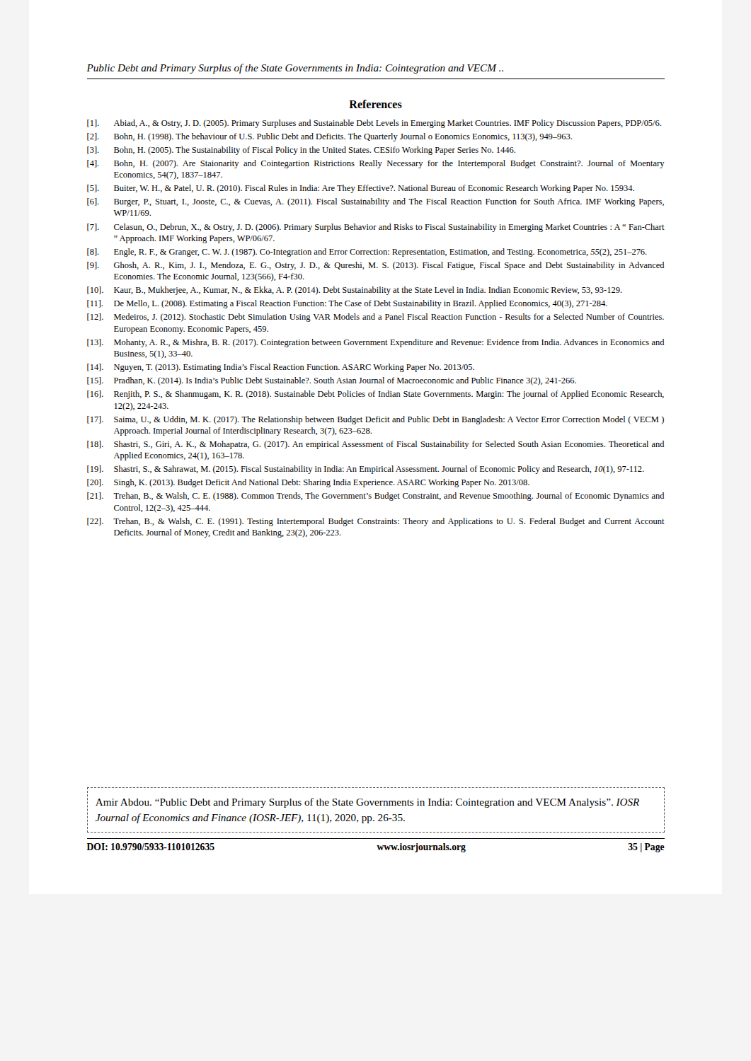Public Debt and Primary Surplus of the State Governments in India: Cointegration and VECM ..
References
[1]. Abiad, A., & Ostry, J. D. (2005). Primary Surpluses and Sustainable Debt Levels in Emerging Market Countries. IMF Policy Discussion Papers, PDP/05/6.
[2]. Bohn, H. (1998). The behaviour of U.S. Public Debt and Deficits. The Quarterly Journal o Eonomics Eonomics, 113(3), 949–963.
[3]. Bohn, H. (2005). The Sustainability of Fiscal Policy in the United States. CESifo Working Paper Series No. 1446.
[4]. Bohn, H. (2007). Are Staionarity and Cointegartion Ristrictions Really Necessary for the Intertemporal Budget Constraint?. Journal of Moentary Economics, 54(7), 1837–1847.
[5]. Buiter, W. H., & Patel, U. R. (2010). Fiscal Rules in India: Are They Effective?. National Bureau of Economic Research Working Paper No. 15934.
[6]. Burger, P., Stuart, I., Jooste, C., & Cuevas, A. (2011). Fiscal Sustainability and The Fiscal Reaction Function for South Africa. IMF Working Papers, WP/11/69.
[7]. Celasun, O., Debrun, X., & Ostry, J. D. (2006). Primary Surplus Behavior and Risks to Fiscal Sustainability in Emerging Market Countries : A “ Fan-Chart ” Approach. IMF Working Papers, WP/06/67.
[8]. Engle, R. F., & Granger, C. W. J. (1987). Co-Integration and Error Correction: Representation, Estimation, and Testing. Econometrica, 55(2), 251–276.
[9]. Ghosh, A. R., Kim, J. I., Mendoza, E. G., Ostry, J. D., & Qureshi, M. S. (2013). Fiscal Fatigue, Fiscal Space and Debt Sustainability in Advanced Economies. The Economic Journal, 123(566), F4-f30.
[10]. Kaur, B., Mukherjee, A., Kumar, N., & Ekka, A. P. (2014). Debt Sustainability at the State Level in India. Indian Economic Review, 53, 93-129.
[11]. De Mello, L. (2008). Estimating a Fiscal Reaction Function: The Case of Debt Sustainability in Brazil. Applied Economics, 40(3), 271-284.
[12]. Medeiros, J. (2012). Stochastic Debt Simulation Using VAR Models and a Panel Fiscal Reaction Function - Results for a Selected Number of Countries. European Economy. Economic Papers, 459.
[13]. Mohanty, A. R., & Mishra, B. R. (2017). Cointegration between Government Expenditure and Revenue: Evidence from India. Advances in Economics and Business, 5(1), 33–40.
[14]. Nguyen, T. (2013). Estimating India’s Fiscal Reaction Function. ASARC Working Paper No. 2013/05.
[15]. Pradhan, K. (2014). Is India’s Public Debt Sustainable?. South Asian Journal of Macroeconomic and Public Finance 3(2), 241-266.
[16]. Renjith, P. S., & Shanmugam, K. R. (2018). Sustainable Debt Policies of Indian State Governments. Margin: The journal of Applied Economic Research, 12(2), 224-243.
[17]. Saima, U., & Uddin, M. K. (2017). The Relationship between Budget Deficit and Public Debt in Bangladesh: A Vector Error Correction Model ( VECM ) Approach. Imperial Journal of Interdisciplinary Research, 3(7), 623–628.
[18]. Shastri, S., Giri, A. K., & Mohapatra, G. (2017). An empirical Assessment of Fiscal Sustainability for Selected South Asian Economies. Theoretical and Applied Economics, 24(1), 163–178.
[19]. Shastri, S., & Sahrawat, M. (2015). Fiscal Sustainability in India: An Empirical Assessment. Journal of Economic Policy and Research, 10(1), 97-112.
[20]. Singh, K. (2013). Budget Deficit And National Debt: Sharing India Experience. ASARC Working Paper No. 2013/08.
[21]. Trehan, B., & Walsh, C. E. (1988). Common Trends, The Government’s Budget Constraint, and Revenue Smoothing. Journal of Economic Dynamics and Control, 12(2–3), 425–444.
[22]. Trehan, B., & Walsh, C. E. (1991). Testing Intertemporal Budget Constraints: Theory and Applications to U. S. Federal Budget and Current Account Deficits. Journal of Money, Credit and Banking, 23(2), 206-223.
Amir Abdou. “Public Debt and Primary Surplus of the State Governments in India: Cointegration and VECM Analysis”. IOSR Journal of Economics and Finance (IOSR-JEF), 11(1), 2020, pp. 26-35.
DOI: 10.9790/5933-1101012635 www.iosrjournals.org 35 | Page